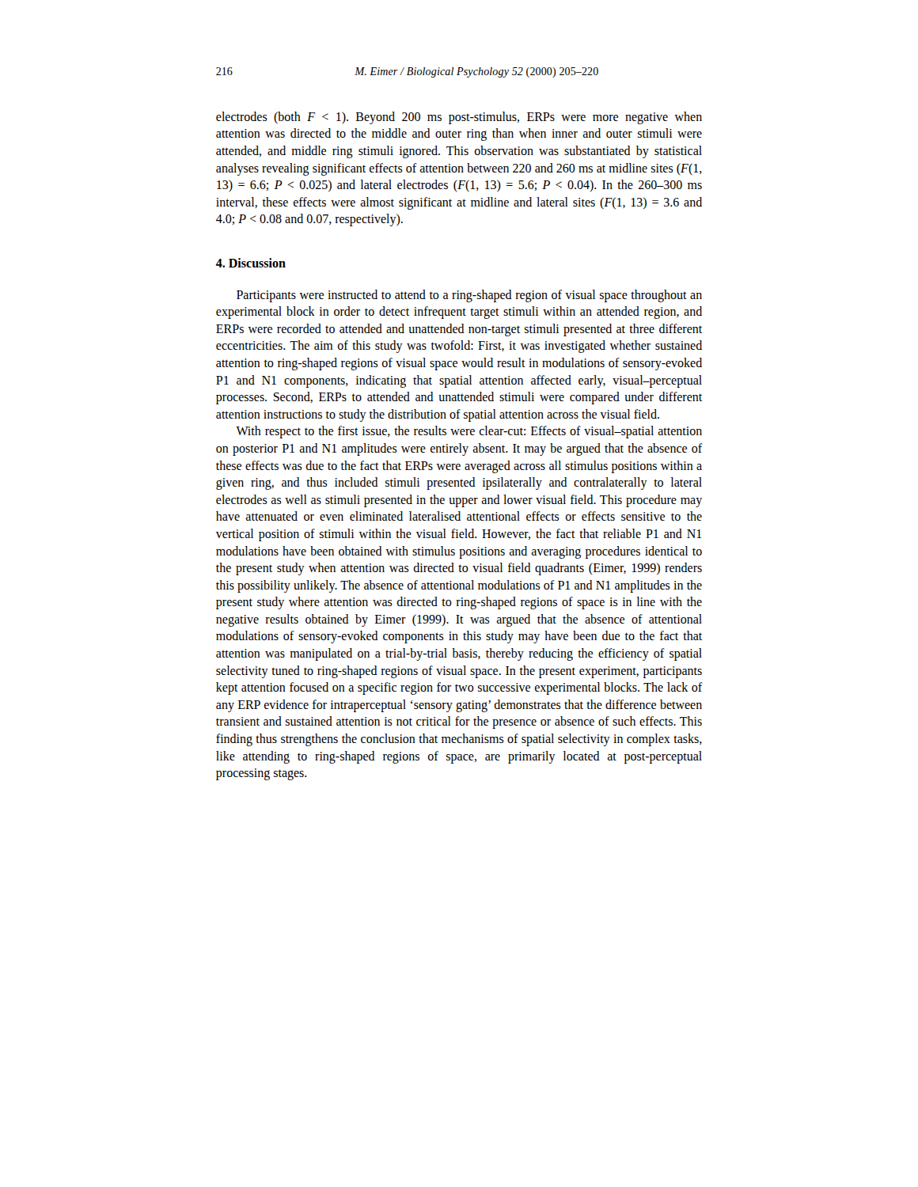216 M. Eimer / Biological Psychology 52 (2000) 205–220
electrodes (both F < 1). Beyond 200 ms post-stimulus, ERPs were more negative when attention was directed to the middle and outer ring than when inner and outer stimuli were attended, and middle ring stimuli ignored. This observation was substantiated by statistical analyses revealing significant effects of attention between 220 and 260 ms at midline sites (F(1, 13) = 6.6; P < 0.025) and lateral electrodes (F(1, 13) = 5.6; P < 0.04). In the 260–300 ms interval, these effects were almost significant at midline and lateral sites (F(1, 13) = 3.6 and 4.0; P < 0.08 and 0.07, respectively).
4. Discussion
Participants were instructed to attend to a ring-shaped region of visual space throughout an experimental block in order to detect infrequent target stimuli within an attended region, and ERPs were recorded to attended and unattended non-target stimuli presented at three different eccentricities. The aim of this study was twofold: First, it was investigated whether sustained attention to ring-shaped regions of visual space would result in modulations of sensory-evoked P1 and N1 components, indicating that spatial attention affected early, visual–perceptual processes. Second, ERPs to attended and unattended stimuli were compared under different attention instructions to study the distribution of spatial attention across the visual field.
With respect to the first issue, the results were clear-cut: Effects of visual–spatial attention on posterior P1 and N1 amplitudes were entirely absent. It may be argued that the absence of these effects was due to the fact that ERPs were averaged across all stimulus positions within a given ring, and thus included stimuli presented ipsilaterally and contralaterally to lateral electrodes as well as stimuli presented in the upper and lower visual field. This procedure may have attenuated or even eliminated lateralised attentional effects or effects sensitive to the vertical position of stimuli within the visual field. However, the fact that reliable P1 and N1 modulations have been obtained with stimulus positions and averaging procedures identical to the present study when attention was directed to visual field quadrants (Eimer, 1999) renders this possibility unlikely. The absence of attentional modulations of P1 and N1 amplitudes in the present study where attention was directed to ring-shaped regions of space is in line with the negative results obtained by Eimer (1999). It was argued that the absence of attentional modulations of sensory-evoked components in this study may have been due to the fact that attention was manipulated on a trial-by-trial basis, thereby reducing the efficiency of spatial selectivity tuned to ring-shaped regions of visual space. In the present experiment, participants kept attention focused on a specific region for two successive experimental blocks. The lack of any ERP evidence for intraperceptual ‘sensory gating’ demonstrates that the difference between transient and sustained attention is not critical for the presence or absence of such effects. This finding thus strengthens the conclusion that mechanisms of spatial selectivity in complex tasks, like attending to ring-shaped regions of space, are primarily located at post-perceptual processing stages.